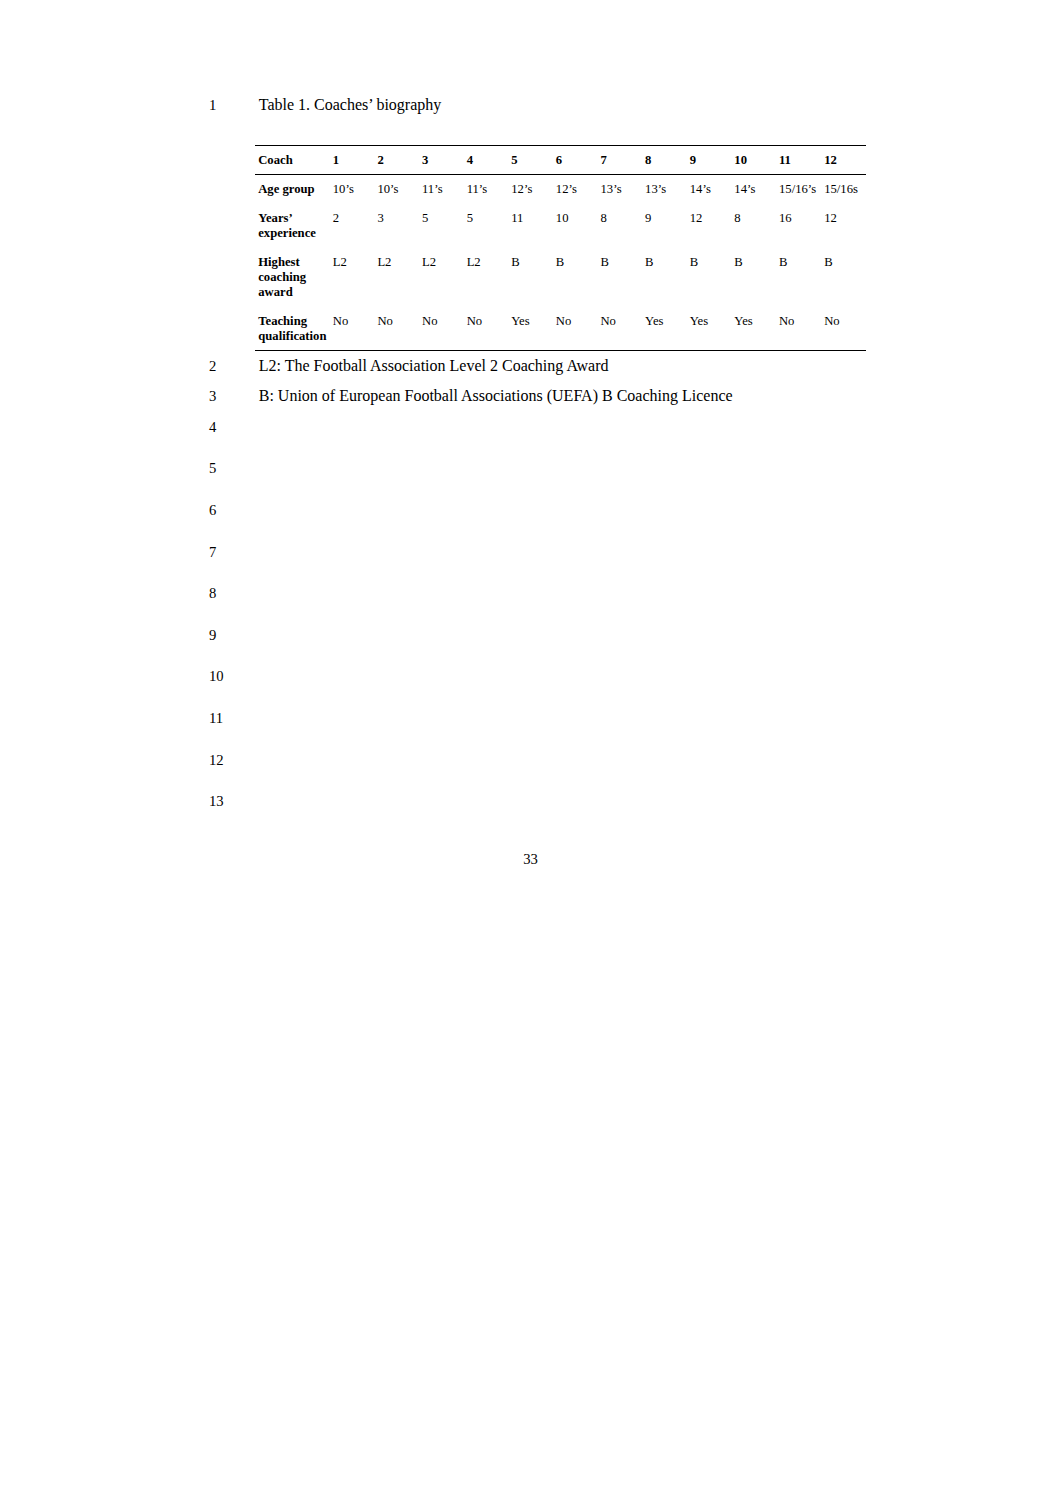1
Table 1. Coaches’ biography
| Coach | 1 | 2 | 3 | 4 | 5 | 6 | 7 | 8 | 9 | 10 | 11 | 12 |
| --- | --- | --- | --- | --- | --- | --- | --- | --- | --- | --- | --- | --- |
| Age group | 10’s | 10’s | 11’s | 11’s | 12’s | 12’s | 13’s | 13’s | 14’s | 14’s | 15/16’s | 15/16s |
| Years’ experience | 2 | 3 | 5 | 5 | 11 | 10 | 8 | 9 | 12 | 8 | 16 | 12 |
| Highest coaching award | L2 | L2 | L2 | L2 | B | B | B | B | B | B | B | B |
| Teaching qualification | No | No | No | No | Yes | No | No | Yes | Yes | Yes | No | No |
2
L2: The Football Association Level 2 Coaching Award
3
B: Union of European Football Associations (UEFA) B Coaching Licence
4
5
6
7
8
9
10
11
12
13
33